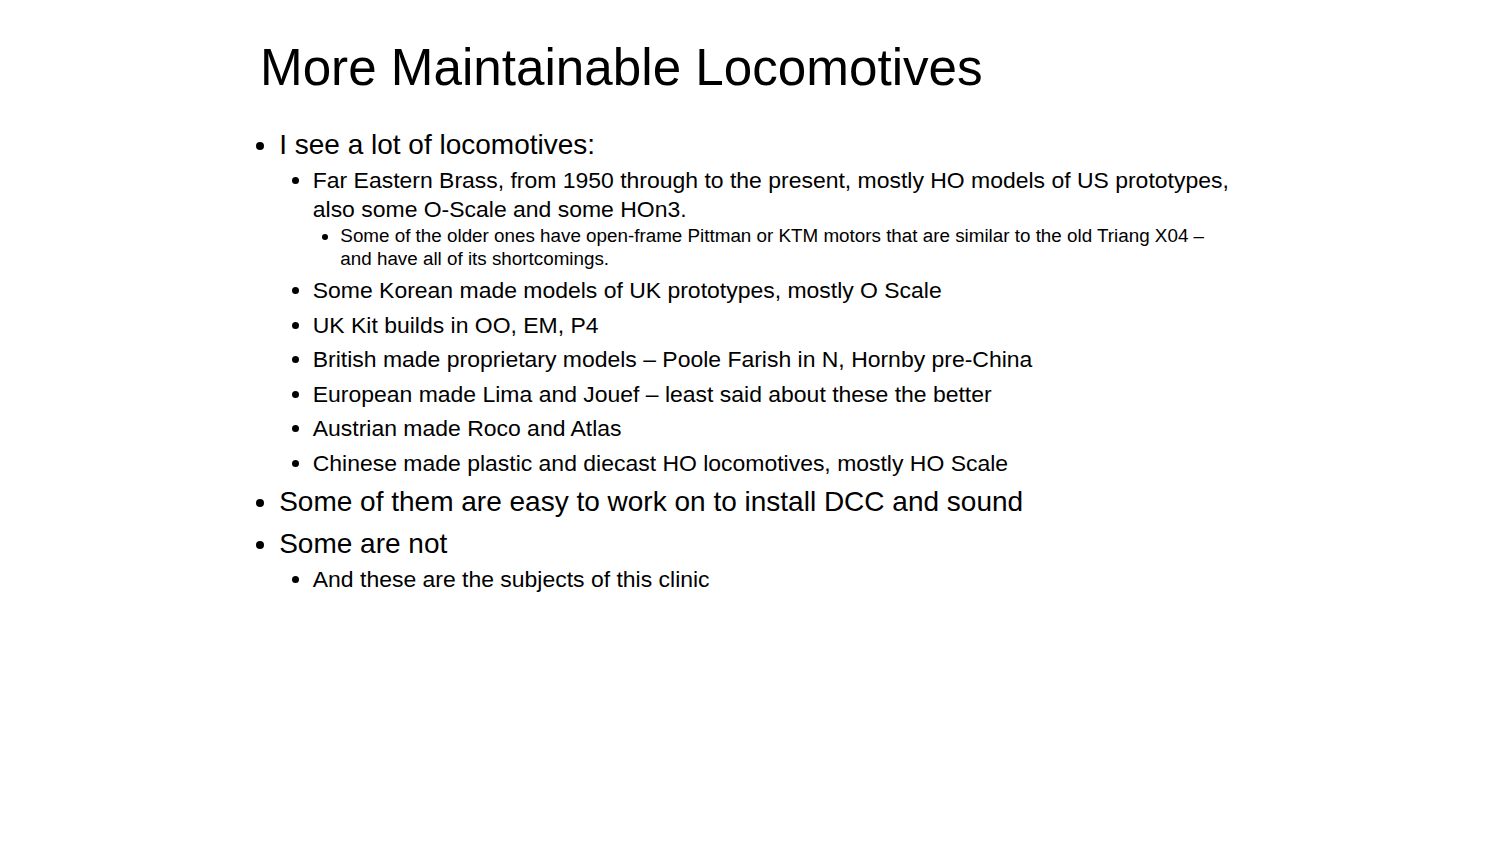More Maintainable Locomotives
I see a lot of locomotives:
Far Eastern Brass, from 1950 through to the present, mostly HO models of US prototypes, also some O-Scale and some HOn3.
Some of the older ones have open-frame Pittman or KTM motors that are similar to the old Triang X04 – and have all of its shortcomings.
Some Korean made models of UK prototypes, mostly O Scale
UK Kit builds in OO, EM, P4
British made proprietary models – Poole Farish in N, Hornby pre-China
European made Lima and Jouef – least said about these the better
Austrian made Roco and Atlas
Chinese made plastic and diecast HO locomotives, mostly HO Scale
Some of them are easy to work on to install DCC and sound
Some are not
And these are the subjects of this clinic